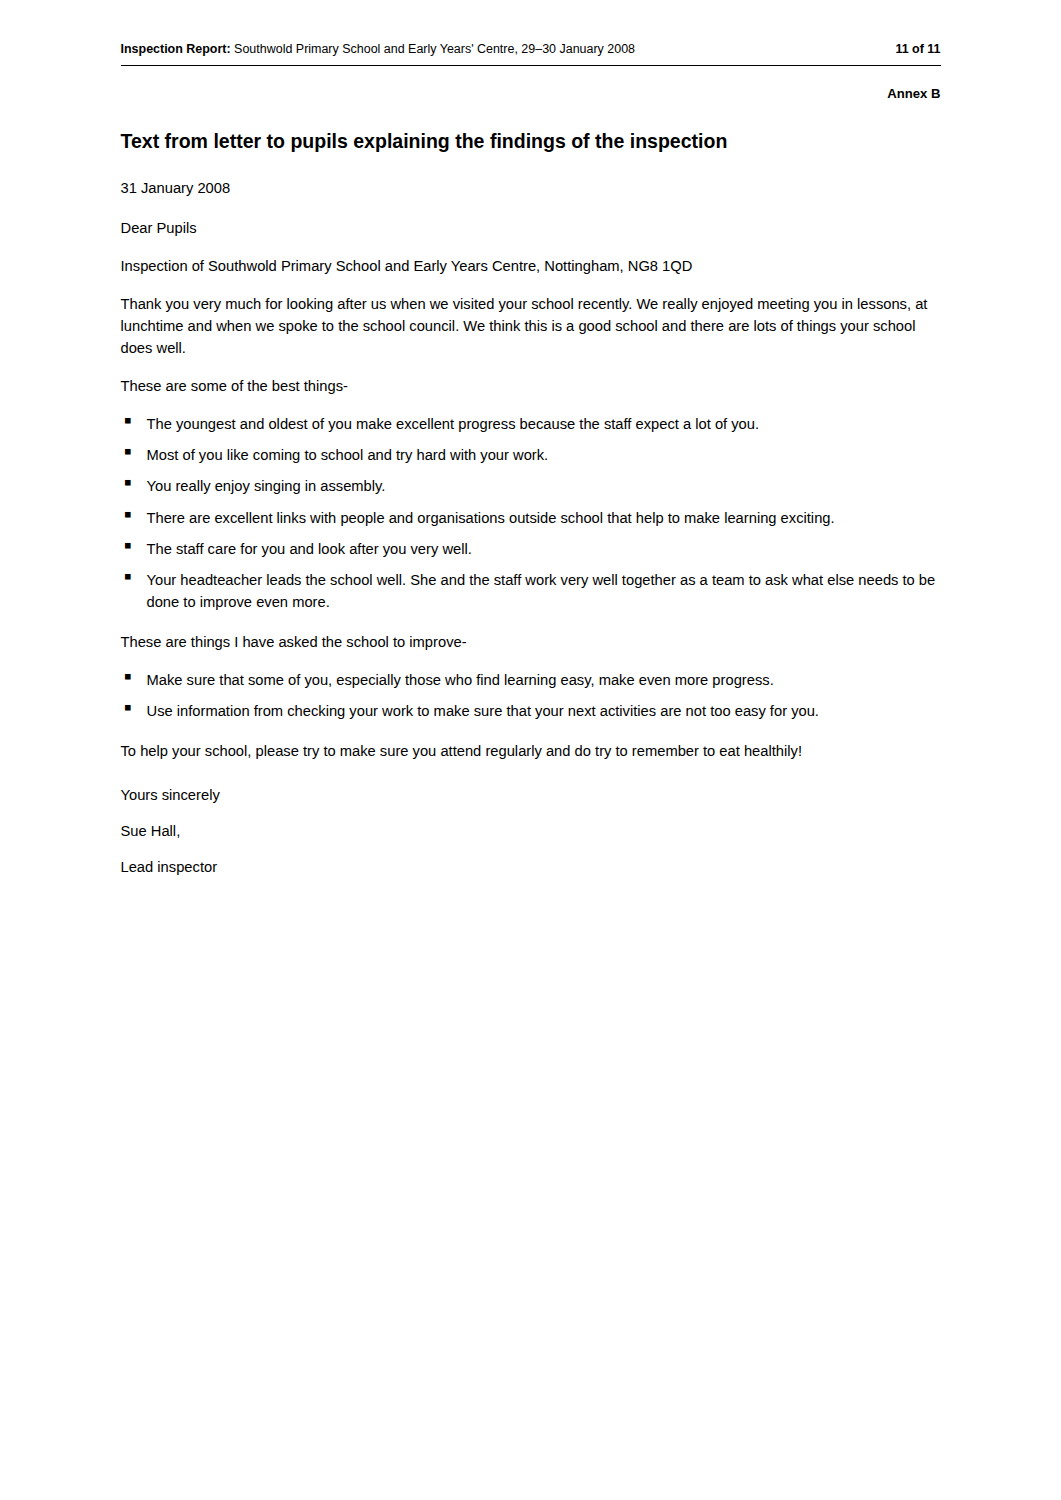Inspection Report: Southwold Primary School and Early Years' Centre, 29–30 January 2008
11 of 11
Annex B
Text from letter to pupils explaining the findings of the inspection
31 January 2008
Dear Pupils
Inspection of Southwold Primary School and Early Years Centre, Nottingham, NG8 1QD
Thank you very much for looking after us when we visited your school recently. We really enjoyed meeting you in lessons, at lunchtime and when we spoke to the school council. We think this is a good school and there are lots of things your school does well.
These are some of the best things-
The youngest and oldest of you make excellent progress because the staff expect a lot of you.
Most of you like coming to school and try hard with your work.
You really enjoy singing in assembly.
There are excellent links with people and organisations outside school that help to make learning exciting.
The staff care for you and look after you very well.
Your headteacher leads the school well. She and the staff work very well together as a team to ask what else needs to be done to improve even more.
These are things I have asked the school to improve-
Make sure that some of you, especially those who find learning easy, make even more progress.
Use information from checking your work to make sure that your next activities are not too easy for you.
To help your school, please try to make sure you attend regularly and do try to remember to eat healthily!
Yours sincerely
Sue Hall,
Lead inspector